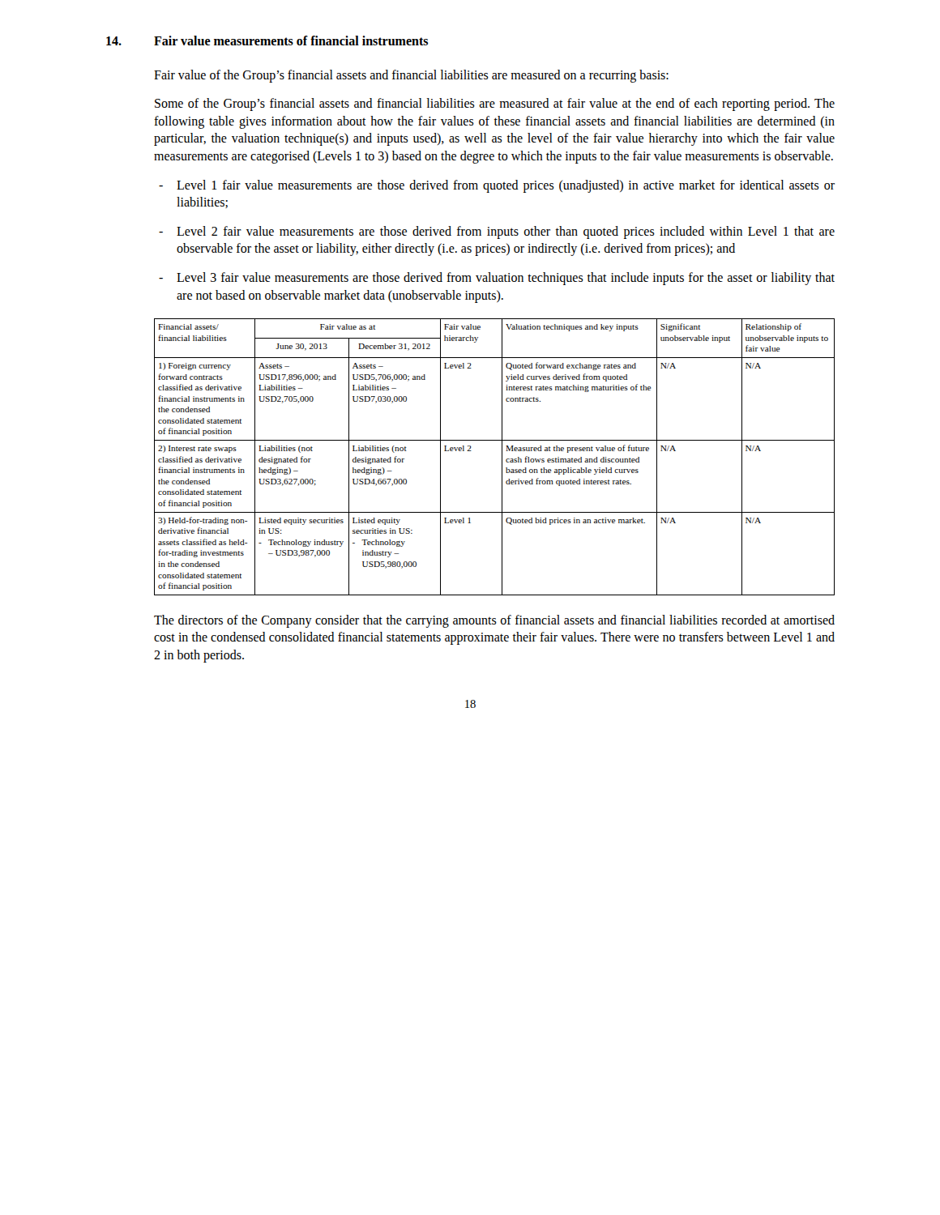14.
Fair value measurements of financial instruments
Fair value of the Group’s financial assets and financial liabilities are measured on a recurring basis:
Some of the Group’s financial assets and financial liabilities are measured at fair value at the end of each reporting period. The following table gives information about how the fair values of these financial assets and financial liabilities are determined (in particular, the valuation technique(s) and inputs used), as well as the level of the fair value hierarchy into which the fair value measurements are categorised (Levels 1 to 3) based on the degree to which the inputs to the fair value measurements is observable.
Level 1 fair value measurements are those derived from quoted prices (unadjusted) in active market for identical assets or liabilities;
Level 2 fair value measurements are those derived from inputs other than quoted prices included within Level 1 that are observable for the asset or liability, either directly (i.e. as prices) or indirectly (i.e. derived from prices); and
Level 3 fair value measurements are those derived from valuation techniques that include inputs for the asset or liability that are not based on observable market data (unobservable inputs).
| Financial assets/ financial liabilities | Fair value as at | Fair value hierarchy | Valuation techniques and key inputs | Significant unobservable input | Relationship of unobservable inputs to fair value |
| --- | --- | --- | --- | --- | --- |
| June 30, 2013 | December 31, 2012 |
| 1) Foreign currency forward contracts classified as derivative financial instruments in the condensed consolidated statement of financial position | Assets – USD17,896,000; and Liabilities – USD2,705,000 | Assets – USD5,706,000; and Liabilities – USD7,030,000 | Level 2 | Quoted forward exchange rates and yield curves derived from quoted interest rates matching maturities of the contracts. | N/A | N/A |
| 2) Interest rate swaps classified as derivative financial instruments in the condensed consolidated statement of financial position | Liabilities (not designated for hedging) – USD3,627,000; | Liabilities (not designated for hedging) – USD4,667,000 | Level 2 | Measured at the present value of future cash flows estimated and discounted based on the applicable yield curves derived from quoted interest rates. | N/A | N/A |
| 3) Held-for-trading non-derivative financial assets classified as held-for-trading investments in the condensed consolidated statement of financial position | Listed equity securities in US: Technology industry – USD3,987,000 | Listed equity securities in US: Technology industry – USD5,980,000 | Level 1 | Quoted bid prices in an active market. | N/A | N/A |
The directors of the Company consider that the carrying amounts of financial assets and financial liabilities recorded at amortised cost in the condensed consolidated financial statements approximate their fair values. There were no transfers between Level 1 and 2 in both periods.
18